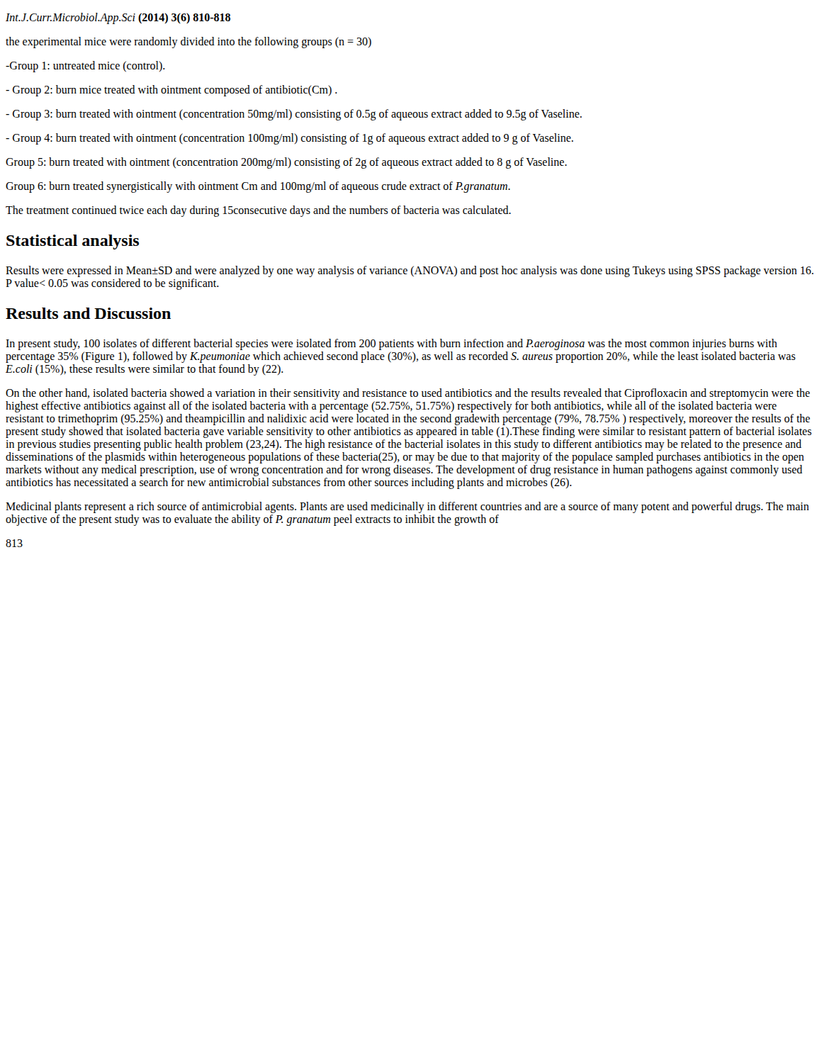Int.J.Curr.Microbiol.App.Sci (2014) 3(6) 810-818
the experimental mice were randomly divided into the following groups (n = 30)
-Group 1: untreated mice (control).
- Group 2: burn mice treated with ointment composed of antibiotic(Cm) .
- Group 3: burn treated with ointment (concentration 50mg/ml) consisting of 0.5g of aqueous extract added to 9.5g of Vaseline.
- Group 4: burn treated with ointment (concentration 100mg/ml) consisting of 1g of aqueous extract added to 9 g of Vaseline.
Group 5: burn treated with ointment (concentration 200mg/ml) consisting of 2g of aqueous extract added to 8 g of Vaseline.
Group 6: burn treated synergistically with ointment Cm and 100mg/ml of aqueous crude extract of P.granatum.
The treatment continued twice each day during 15consecutive days and the numbers of bacteria was calculated.
Statistical analysis
Results were expressed in Mean±SD and were analyzed by one way analysis of variance (ANOVA) and post hoc analysis was done using Tukeys using SPSS package version 16. P value< 0.05 was considered to be significant.
Results and Discussion
In present study, 100 isolates of different bacterial species were isolated from 200 patients with burn infection and P.aeroginosa was the most common injuries burns with percentage 35% (Figure 1), followed by K.peumoniae which achieved second place (30%), as well as recorded S. aureus proportion 20%, while the least isolated bacteria was E.coli (15%), these results were similar to that found by (22).
On the other hand, isolated bacteria showed a variation in their sensitivity and resistance to used antibiotics and the results revealed that Ciprofloxacin and streptomycin were the highest effective antibiotics against all of the isolated bacteria with a percentage (52.75%, 51.75%) respectively for both antibiotics, while all of the isolated bacteria were resistant to trimethoprim (95.25%) and theampicillin and nalidixic acid were located in the second gradewith percentage (79%, 78.75% ) respectively, moreover the results of the present study showed that isolated bacteria gave variable sensitivity to other antibiotics as appeared in table (1).These finding were similar to resistant pattern of bacterial isolates in previous studies presenting public health problem (23,24). The high resistance of the bacterial isolates in this study to different antibiotics may be related to the presence and disseminations of the plasmids within heterogeneous populations of these bacteria(25), or may be due to that majority of the populace sampled purchases antibiotics in the open markets without any medical prescription, use of wrong concentration and for wrong diseases. The development of drug resistance in human pathogens against commonly used antibiotics has necessitated a search for new antimicrobial substances from other sources including plants and microbes (26).
Medicinal plants represent a rich source of antimicrobial agents. Plants are used medicinally in different countries and are a source of many potent and powerful drugs. The main objective of the present study was to evaluate the ability of P. granatum peel extracts to inhibit the growth of
813